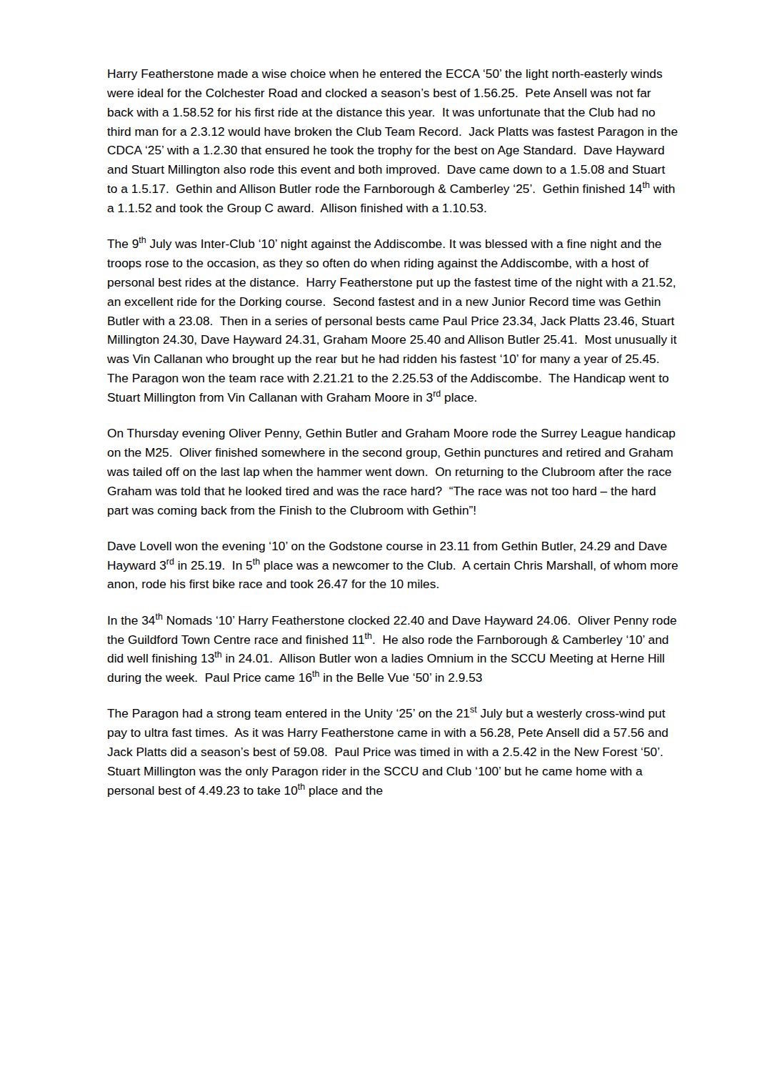Harry Featherstone made a wise choice when he entered the ECCA ‘50’ the light north-easterly winds were ideal for the Colchester Road and clocked a season’s best of 1.56.25. Pete Ansell was not far back with a 1.58.52 for his first ride at the distance this year. It was unfortunate that the Club had no third man for a 2.3.12 would have broken the Club Team Record. Jack Platts was fastest Paragon in the CDCA ‘25’ with a 1.2.30 that ensured he took the trophy for the best on Age Standard. Dave Hayward and Stuart Millington also rode this event and both improved. Dave came down to a 1.5.08 and Stuart to a 1.5.17. Gethin and Allison Butler rode the Farnborough & Camberley ‘25’. Gethin finished 14th with a 1.1.52 and took the Group C award. Allison finished with a 1.10.53.
The 9th July was Inter-Club ‘10’ night against the Addiscombe. It was blessed with a fine night and the troops rose to the occasion, as they so often do when riding against the Addiscombe, with a host of personal best rides at the distance. Harry Featherstone put up the fastest time of the night with a 21.52, an excellent ride for the Dorking course. Second fastest and in a new Junior Record time was Gethin Butler with a 23.08. Then in a series of personal bests came Paul Price 23.34, Jack Platts 23.46, Stuart Millington 24.30, Dave Hayward 24.31, Graham Moore 25.40 and Allison Butler 25.41. Most unusually it was Vin Callanan who brought up the rear but he had ridden his fastest ‘10’ for many a year of 25.45. The Paragon won the team race with 2.21.21 to the 2.25.53 of the Addiscombe. The Handicap went to Stuart Millington from Vin Callanan with Graham Moore in 3rd place.
On Thursday evening Oliver Penny, Gethin Butler and Graham Moore rode the Surrey League handicap on the M25. Oliver finished somewhere in the second group, Gethin punctures and retired and Graham was tailed off on the last lap when the hammer went down. On returning to the Clubroom after the race Graham was told that he looked tired and was the race hard? “The race was not too hard – the hard part was coming back from the Finish to the Clubroom with Gethin”!
Dave Lovell won the evening ‘10’ on the Godstone course in 23.11 from Gethin Butler, 24.29 and Dave Hayward 3rd in 25.19. In 5th place was a newcomer to the Club. A certain Chris Marshall, of whom more anon, rode his first bike race and took 26.47 for the 10 miles.
In the 34th Nomads ‘10’ Harry Featherstone clocked 22.40 and Dave Hayward 24.06. Oliver Penny rode the Guildford Town Centre race and finished 11th. He also rode the Farnborough & Camberley ‘10’ and did well finishing 13th in 24.01. Allison Butler won a ladies Omnium in the SCCU Meeting at Herne Hill during the week. Paul Price came 16th in the Belle Vue ‘50’ in 2.9.53
The Paragon had a strong team entered in the Unity ‘25’ on the 21st July but a westerly cross-wind put pay to ultra fast times. As it was Harry Featherstone came in with a 56.28, Pete Ansell did a 57.56 and Jack Platts did a season’s best of 59.08. Paul Price was timed in with a 2.5.42 in the New Forest ‘50’. Stuart Millington was the only Paragon rider in the SCCU and Club ‘100’ but he came home with a personal best of 4.49.23 to take 10th place and the